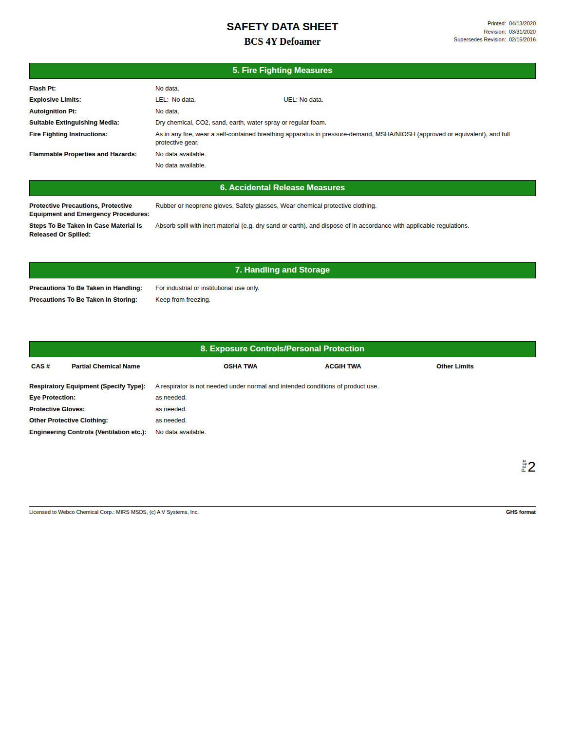Printed: 04/13/2020
Revision: 03/31/2020
Supersedes Revision: 02/15/2016
SAFETY DATA SHEET
BCS 4Y Defoamer
5. Fire Fighting Measures
| Flash Pt: | No data. |
| Explosive Limits: | LEL: No data. UEL: No data. |
| Autoignition Pt: | No data. |
| Suitable Extinguishing Media: | Dry chemical, CO2, sand, earth, water spray or regular foam. |
| Fire Fighting Instructions: | As in any fire, wear a self-contained breathing apparatus in pressure-demand, MSHA/NIOSH (approved or equivalent), and full protective gear. |
| Flammable Properties and Hazards: | No data available. |
| | No data available. |
6. Accidental Release Measures
| Protective Precautions, Protective Equipment and Emergency Procedures: | Rubber or neoprene gloves, Safety glasses, Wear chemical protective clothing. |
| Steps To Be Taken In Case Material Is Released Or Spilled: | Absorb spill with inert material (e.g. dry sand or earth), and dispose of in accordance with applicable regulations. |
7. Handling and Storage
| Precautions To Be Taken in Handling: | For industrial or institutional use only. |
| Precautions To Be Taken in Storing: | Keep from freezing. |
8. Exposure Controls/Personal Protection
| CAS # | Partial Chemical Name | OSHA TWA | ACGIH TWA | Other Limits |
| Respiratory Equipment (Specify Type): | A respirator is not needed under normal and intended conditions of product use. |
| Eye Protection: | as needed. |
| Protective Gloves: | as needed. |
| Other Protective Clothing: | as needed. |
| Engineering Controls (Ventilation etc.): | No data available. |
Page 2
Licensed to Webco Chemical Corp.: MIRS MSDS, (c) A V Systems, Inc. GHS format